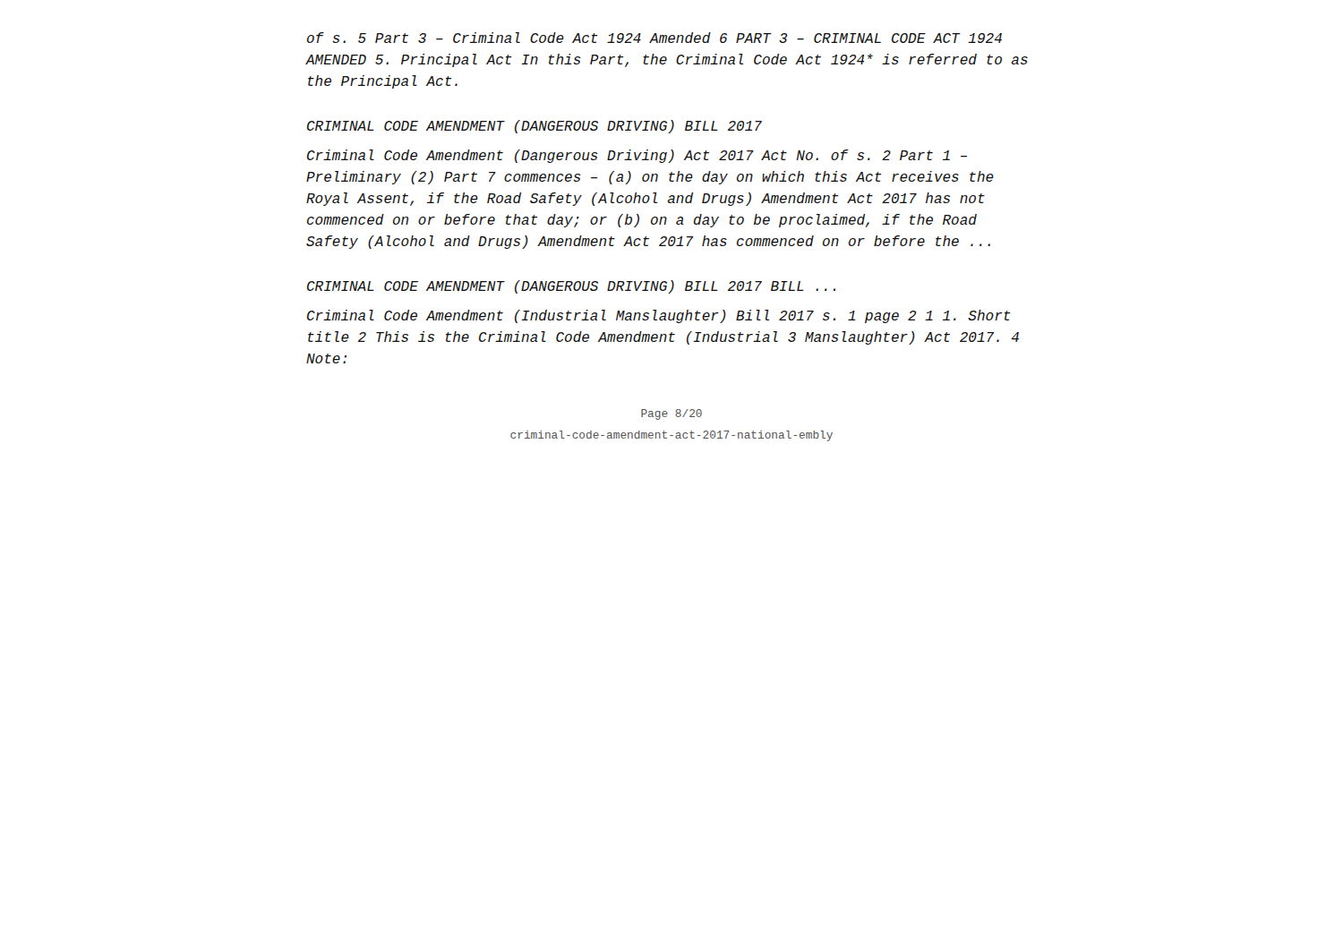of s. 5 Part 3 – Criminal Code Act 1924 Amended 6 PART 3 – CRIMINAL CODE ACT 1924 AMENDED 5. Principal Act In this Part, the Criminal Code Act 1924* is referred to as the Principal Act.
CRIMINAL CODE AMENDMENT (DANGEROUS DRIVING) BILL 2017
Criminal Code Amendment (Dangerous Driving) Act 2017 Act No. of s. 2 Part 1 – Preliminary (2) Part 7 commences – (a) on the day on which this Act receives the Royal Assent, if the Road Safety (Alcohol and Drugs) Amendment Act 2017 has not commenced on or before that day; or (b) on a day to be proclaimed, if the Road Safety (Alcohol and Drugs) Amendment Act 2017 has commenced on or before the ...
CRIMINAL CODE AMENDMENT (DANGEROUS DRIVING) BILL 2017 BILL ...
Criminal Code Amendment (Industrial Manslaughter) Bill 2017 s. 1 page 2 1 1. Short title 2 This is the Criminal Code Amendment (Industrial 3 Manslaughter) Act 2017. 4 Note:
Page 8/20 criminal-code-amendment-act-2017-national-embly